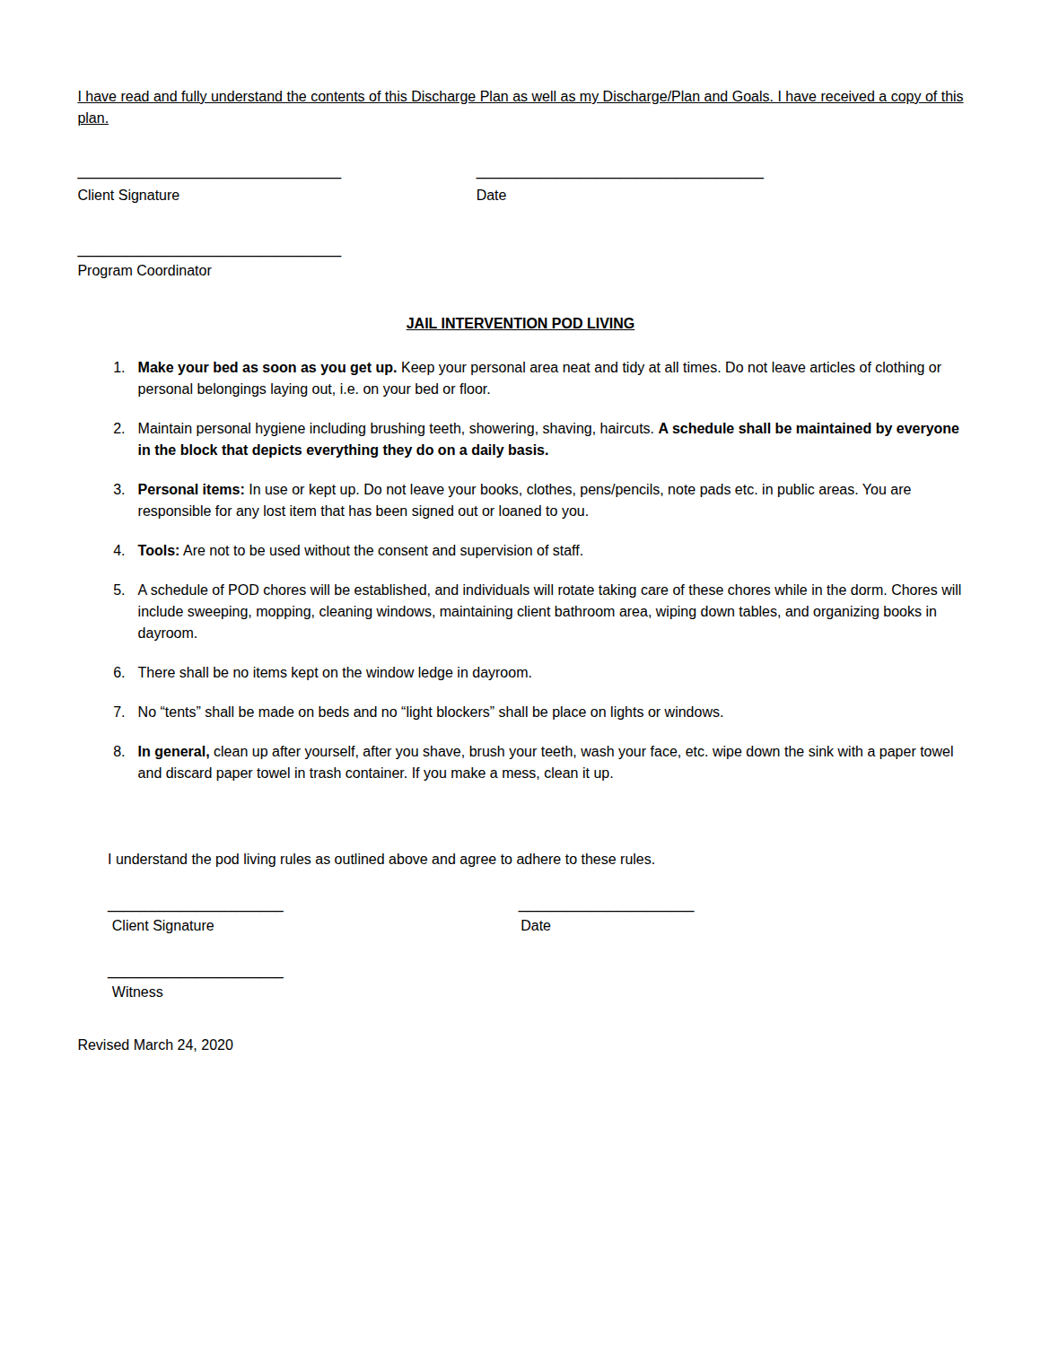I have read and fully understand the contents of this Discharge Plan as well as my Discharge/Plan and Goals. I have received a copy of this plan.
_________________________________
____________________________________
Client Signature
Date
_________________________________
Program Coordinator
JAIL INTERVENTION POD LIVING
Make your bed as soon as you get up. Keep your personal area neat and tidy at all times. Do not leave articles of clothing or personal belongings laying out, i.e. on your bed or floor.
Maintain personal hygiene including brushing teeth, showering, shaving, haircuts. A schedule shall be maintained by everyone in the block that depicts everything they do on a daily basis.
Personal items: In use or kept up. Do not leave your books, clothes, pens/pencils, note pads etc. in public areas. You are responsible for any lost item that has been signed out or loaned to you.
Tools: Are not to be used without the consent and supervision of staff.
A schedule of POD chores will be established, and individuals will rotate taking care of these chores while in the dorm. Chores will include sweeping, mopping, cleaning windows, maintaining client bathroom area, wiping down tables, and organizing books in dayroom.
There shall be no items kept on the window ledge in dayroom.
No “tents” shall be made on beds and no “light blockers” shall be place on lights or windows.
In general, clean up after yourself, after you shave, brush your teeth, wash your face, etc. wipe down the sink with a paper towel and discard paper towel in trash container. If you make a mess, clean it up.
I understand the pod living rules as outlined above and agree to adhere to these rules.
______________________
______________________
Client Signature
Date
______________________
Witness
Revised March 24, 2020